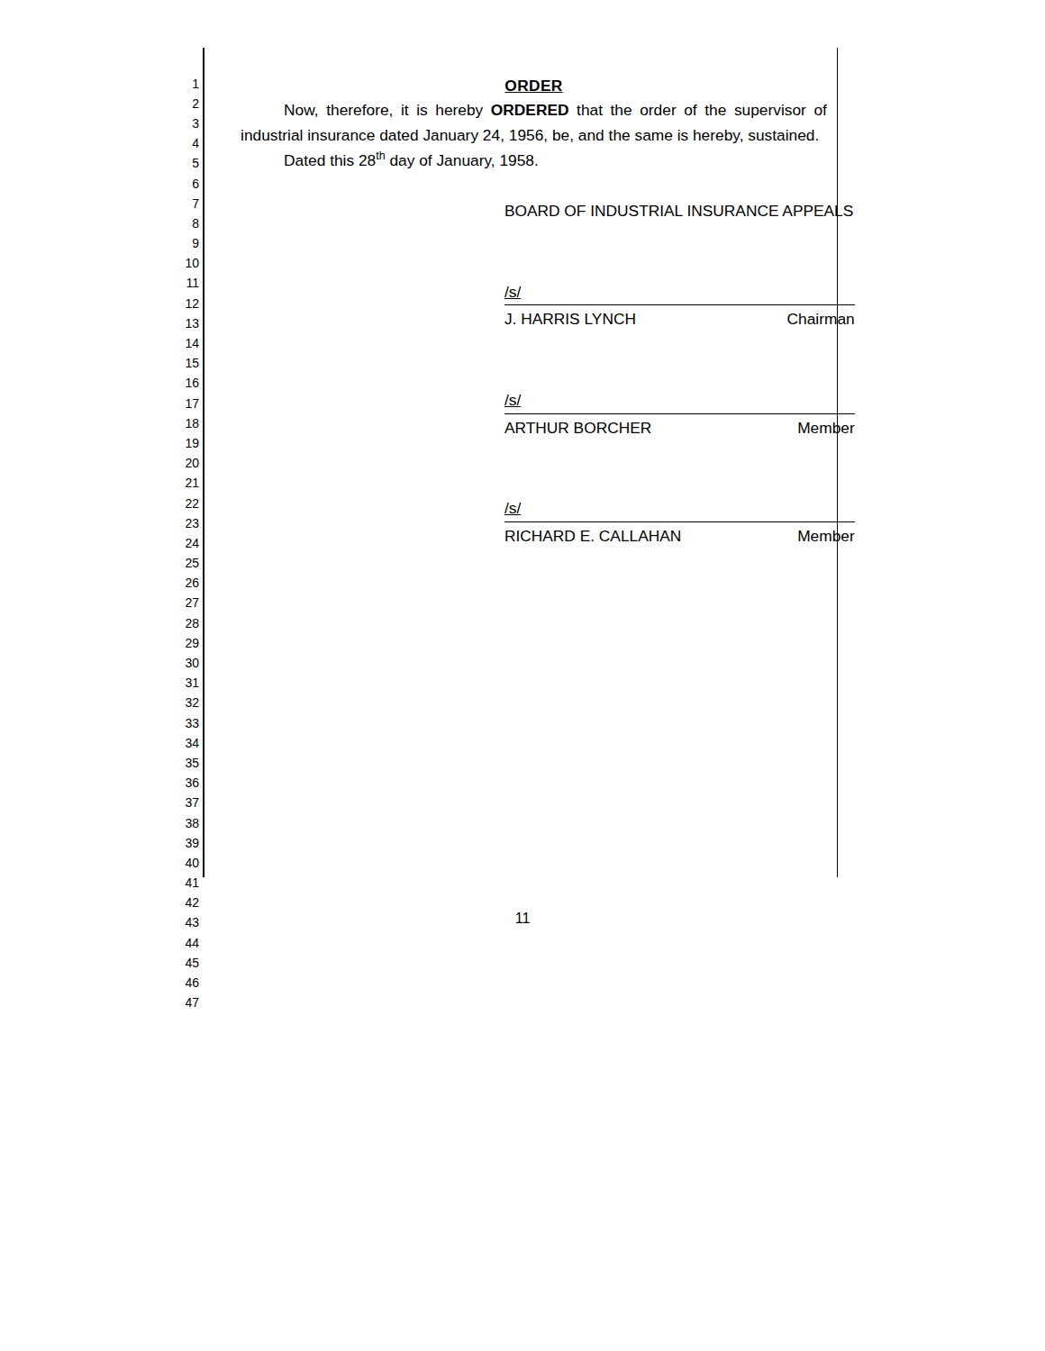1
2
3
4
5
6
7
8
9
10
11
12
13
14
15
16
17
18
19
20
21
22
23
24
25
26
27
28
29
30
31
32
33
34
35
36
37
38
39
40
41
42
43
44
45
46
47
ORDER
Now, therefore, it is hereby ORDERED that the order of the supervisor of industrial insurance dated January 24, 1956, be, and the same is hereby, sustained.
Dated this 28th day of January, 1958.
BOARD OF INDUSTRIAL INSURANCE APPEALS
/s/
J. HARRIS LYNCH Chairman
/s/
ARTHUR BORCHER Member
/s/
RICHARD E. CALLAHAN Member
11